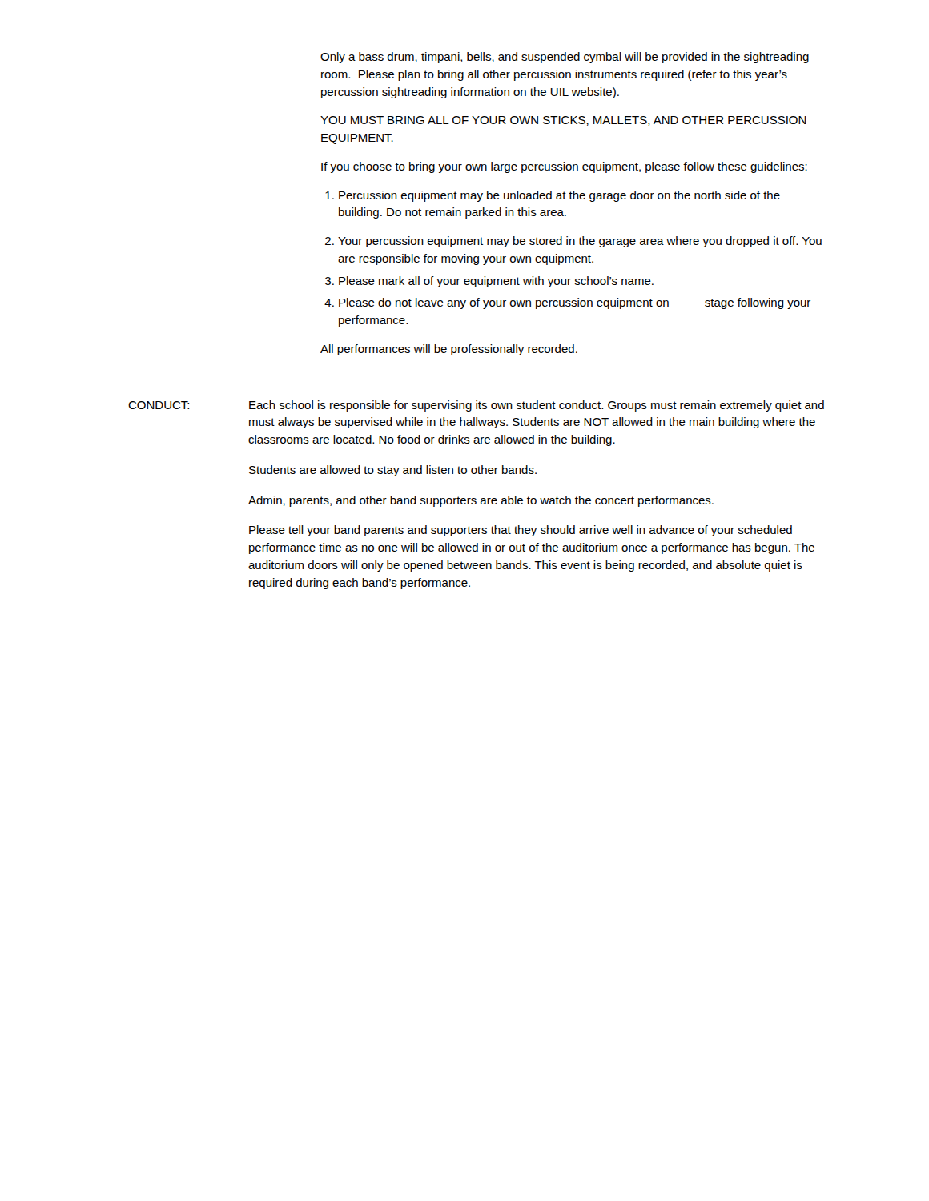Only a bass drum, timpani, bells, and suspended cymbal will be provided in the sightreading room. Please plan to bring all other percussion instruments required (refer to this year’s percussion sightreading information on the UIL website).
YOU MUST BRING ALL OF YOUR OWN STICKS, MALLETS, AND OTHER PERCUSSION EQUIPMENT.
If you choose to bring your own large percussion equipment, please follow these guidelines:
Percussion equipment may be unloaded at the garage door on the north side of the building. Do not remain parked in this area.
Your percussion equipment may be stored in the garage area where you dropped it off. You are responsible for moving your own equipment.
Please mark all of your equipment with your school’s name.
Please do not leave any of your own percussion equipment on stage following your performance.
All performances will be professionally recorded.
CONDUCT:
Each school is responsible for supervising its own student conduct. Groups must remain extremely quiet and must always be supervised while in the hallways. Students are NOT allowed in the main building where the classrooms are located. No food or drinks are allowed in the building.
Students are allowed to stay and listen to other bands.
Admin, parents, and other band supporters are able to watch the concert performances.
Please tell your band parents and supporters that they should arrive well in advance of your scheduled performance time as no one will be allowed in or out of the auditorium once a performance has begun. The auditorium doors will only be opened between bands. This event is being recorded, and absolute quiet is required during each band’s performance.